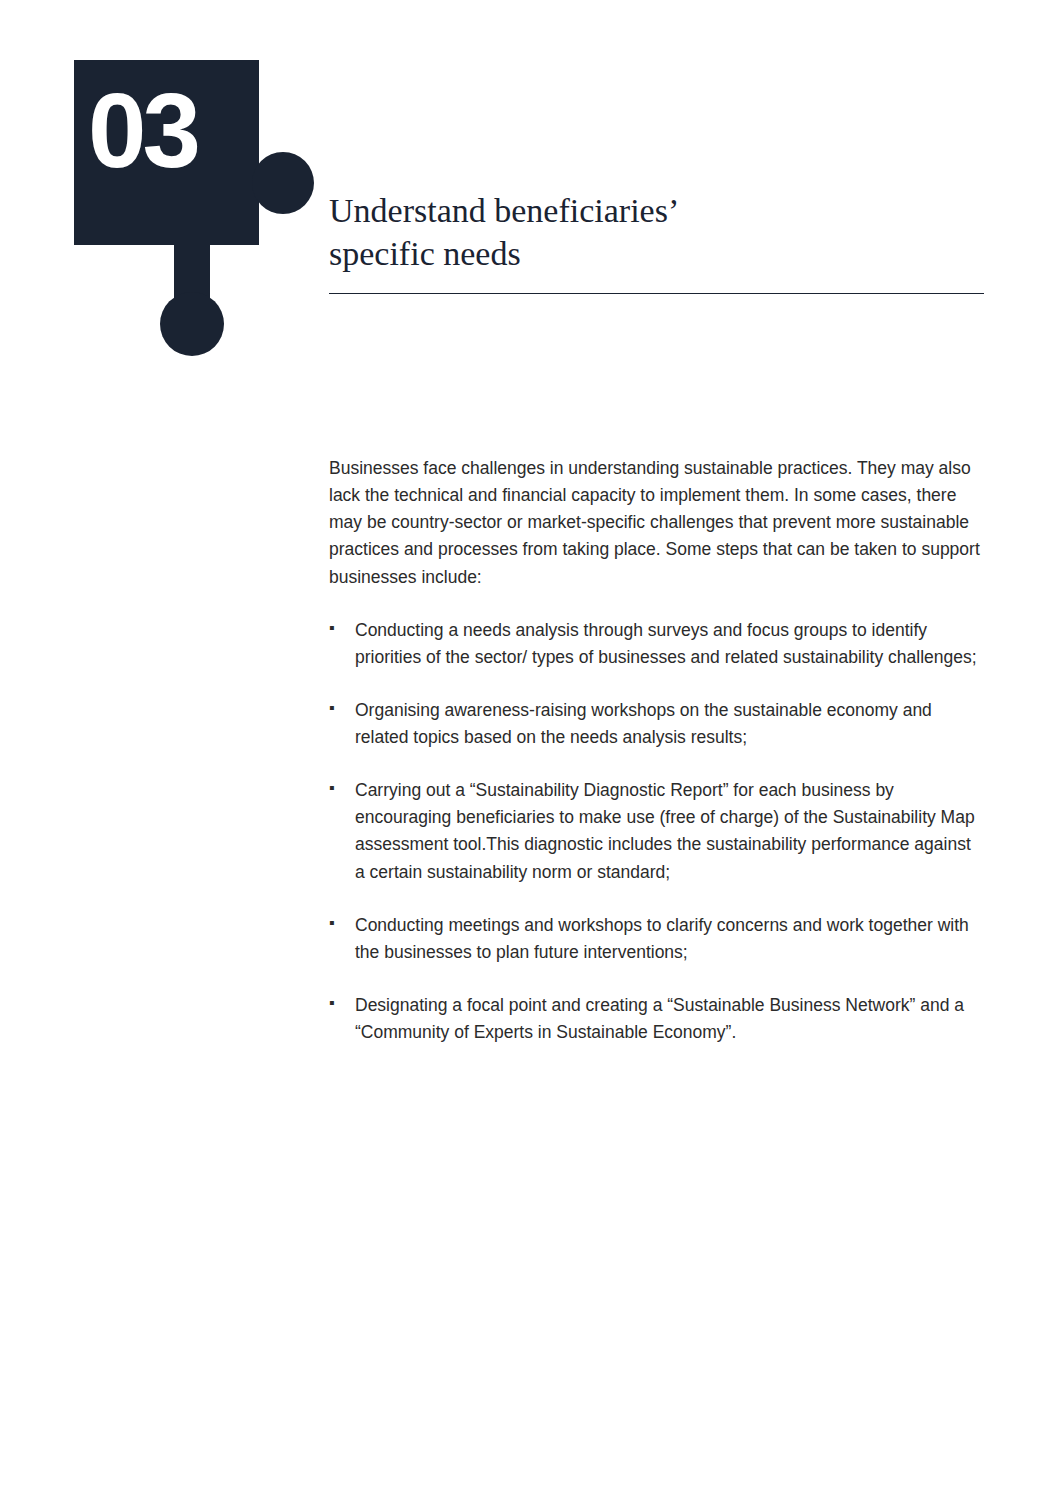03
Understand beneficiaries’
specific needs
Businesses face challenges in understanding sustainable practices. They may also lack the technical and financial capacity to implement them. In some cases, there may be country-sector or market-specific challenges that prevent more sustainable practices and processes from taking place. Some steps that can be taken to support businesses include:
Conducting a needs analysis through surveys and focus groups to identify priorities of the sector/ types of businesses and related sustainability challenges;
Organising awareness-raising workshops on the sustainable economy and related topics based on the needs analysis results;
Carrying out a “Sustainability Diagnostic Report” for each business by encouraging beneficiaries to make use (free of charge) of the Sustainability Map assessment tool.This diagnostic includes the sustainability performance against a certain sustainability norm or standard;
Conducting meetings and workshops to clarify concerns and work together with the businesses to plan future interventions;
Designating a focal point and creating a “Sustainable Business Network” and a “Community of Experts in Sustainable Economy”.